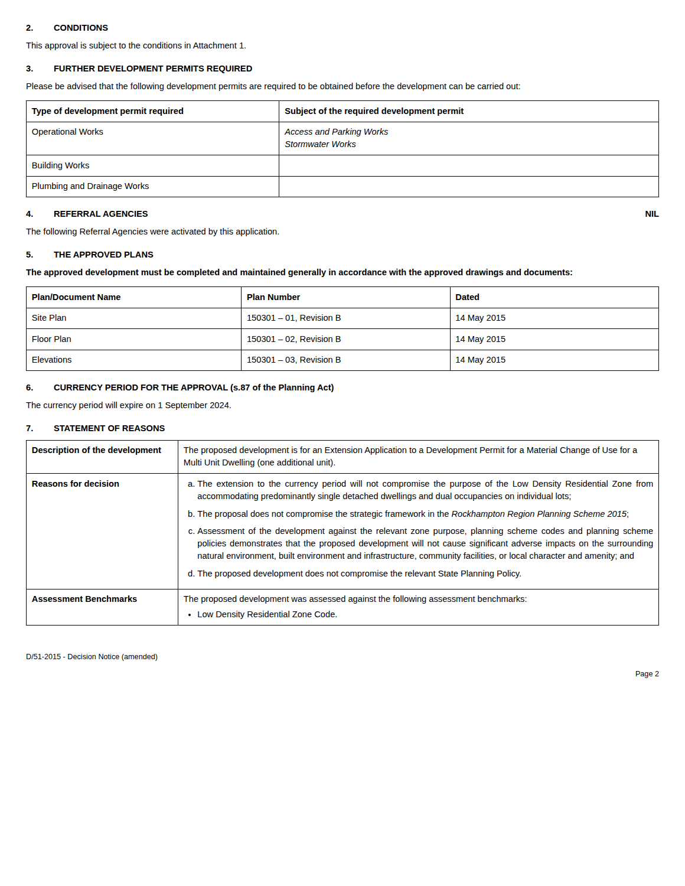2. CONDITIONS
This approval is subject to the conditions in Attachment 1.
3. FURTHER DEVELOPMENT PERMITS REQUIRED
Please be advised that the following development permits are required to be obtained before the development can be carried out:
| Type of development permit required | Subject of the required development permit |
| --- | --- |
| Operational Works | Access and Parking Works Stormwater Works |
| Building Works | |
| Plumbing and Drainage Works | |
4. REFERRAL AGENCIESNIL
The following Referral Agencies were activated by this application.
5. THE APPROVED PLANS
The approved development must be completed and maintained generally in accordance with the approved drawings and documents:
| Plan/Document Name | Plan Number | Dated |
| --- | --- | --- |
| Site Plan | 150301 – 01, Revision B | 14 May 2015 |
| Floor Plan | 150301 – 02, Revision B | 14 May 2015 |
| Elevations | 150301 – 03, Revision B | 14 May 2015 |
6. CURRENCY PERIOD FOR THE APPROVAL (s.87 of the Planning Act)
The currency period will expire on 1 September 2024.
7. STATEMENT OF REASONS
| Description of the development | The proposed development is for an Extension Application to a Development Permit for a Material Change of Use for a Multi Unit Dwelling (one additional unit). |
| Reasons for decision | The extension to the currency period will not compromise the purpose of the Low Density Residential Zone from accommodating predominantly single detached dwellings and dual occupancies on individual lots; The proposal does not compromise the strategic framework in the Rockhampton Region Planning Scheme 2015 ; Assessment of the development against the relevant zone purpose, planning scheme codes and planning scheme policies demonstrates that the proposed development will not cause significant adverse impacts on the surrounding natural environment, built environment and infrastructure, community facilities, or local character and amenity; and The proposed development does not compromise the relevant State Planning Policy. |
| Assessment Benchmarks | The proposed development was assessed against the following assessment benchmarks: Low Density Residential Zone Code. |
D/51-2015 - Decision Notice (amended)
Page 2